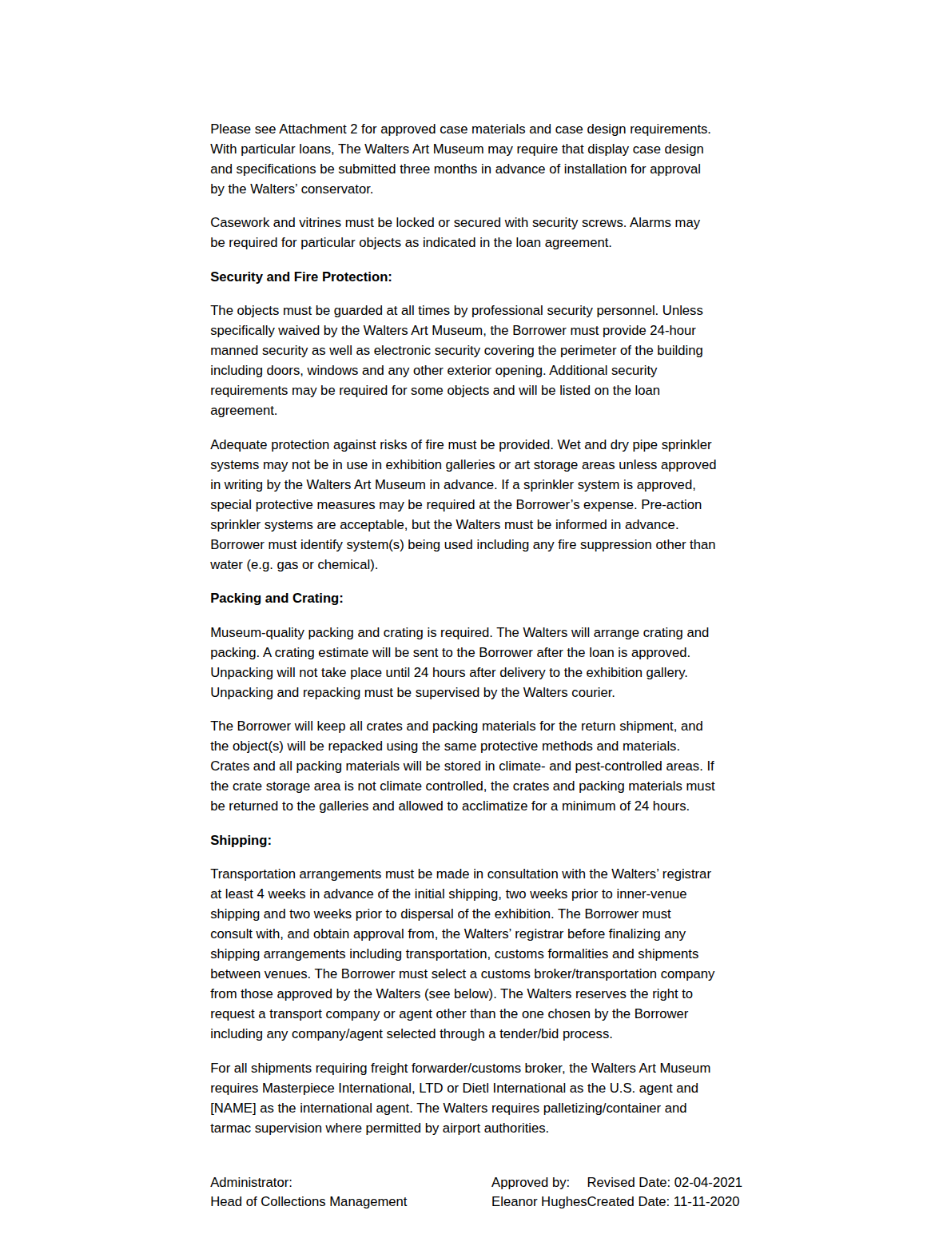Please see Attachment 2 for approved case materials and case design requirements. With particular loans, The Walters Art Museum may require that display case design and specifications be submitted three months in advance of installation for approval by the Walters’ conservator.
Casework and vitrines must be locked or secured with security screws. Alarms may be required for particular objects as indicated in the loan agreement.
Security and Fire Protection:
The objects must be guarded at all times by professional security personnel. Unless specifically waived by the Walters Art Museum, the Borrower must provide 24-hour manned security as well as electronic security covering the perimeter of the building including doors, windows and any other exterior opening. Additional security requirements may be required for some objects and will be listed on the loan agreement.
Adequate protection against risks of fire must be provided. Wet and dry pipe sprinkler systems may not be in use in exhibition galleries or art storage areas unless approved in writing by the Walters Art Museum in advance. If a sprinkler system is approved, special protective measures may be required at the Borrower’s expense. Pre-action sprinkler systems are acceptable, but the Walters must be informed in advance. Borrower must identify system(s) being used including any fire suppression other than water (e.g. gas or chemical).
Packing and Crating:
Museum-quality packing and crating is required. The Walters will arrange crating and packing. A crating estimate will be sent to the Borrower after the loan is approved. Unpacking will not take place until 24 hours after delivery to the exhibition gallery. Unpacking and repacking must be supervised by the Walters courier.
The Borrower will keep all crates and packing materials for the return shipment, and the object(s) will be repacked using the same protective methods and materials. Crates and all packing materials will be stored in climate- and pest-controlled areas. If the crate storage area is not climate controlled, the crates and packing materials must be returned to the galleries and allowed to acclimatize for a minimum of 24 hours.
Shipping:
Transportation arrangements must be made in consultation with the Walters’ registrar at least 4 weeks in advance of the initial shipping, two weeks prior to inner-venue shipping and two weeks prior to dispersal of the exhibition. The Borrower must consult with, and obtain approval from, the Walters’ registrar before finalizing any shipping arrangements including transportation, customs formalities and shipments between venues. The Borrower must select a customs broker/transportation company from those approved by the Walters (see below). The Walters reserves the right to request a transport company or agent other than the one chosen by the Borrower including any company/agent selected through a tender/bid process.
For all shipments requiring freight forwarder/customs broker, the Walters Art Museum requires Masterpiece International, LTD or Dietl International as the U.S. agent and [NAME] as the international agent. The Walters requires palletizing/container and tarmac supervision where permitted by airport authorities.
Administrator:
Head of Collections Management
Approved by:
Eleanor Hughes
Revised Date: 02-04-2021
Created Date: 11-11-2020